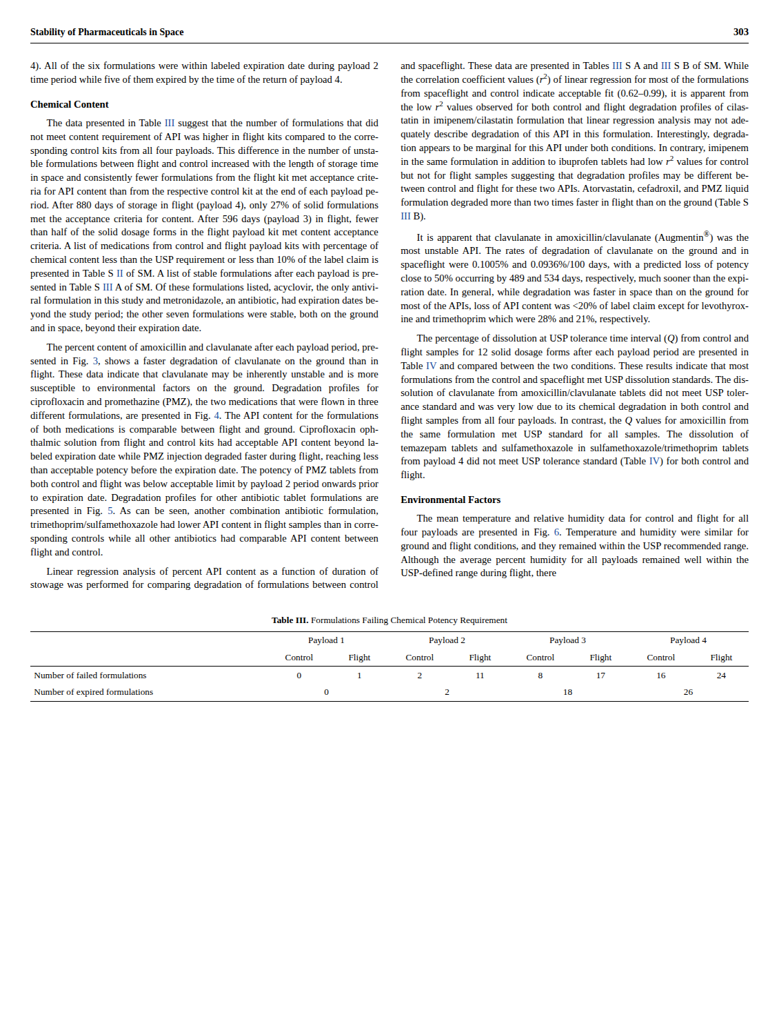Stability of Pharmaceuticals in Space 303
4). All of the six formulations were within labeled expiration date during payload 2 time period while five of them expired by the time of the return of payload 4.
Chemical Content
The data presented in Table III suggest that the number of formulations that did not meet content requirement of API was higher in flight kits compared to the corresponding control kits from all four payloads. This difference in the number of unstable formulations between flight and control increased with the length of storage time in space and consistently fewer formulations from the flight kit met acceptance criteria for API content than from the respective control kit at the end of each payload period. After 880 days of storage in flight (payload 4), only 27% of solid formulations met the acceptance criteria for content. After 596 days (payload 3) in flight, fewer than half of the solid dosage forms in the flight payload kit met content acceptance criteria. A list of medications from control and flight payload kits with percentage of chemical content less than the USP requirement or less than 10% of the label claim is presented in Table S II of SM. A list of stable formulations after each payload is presented in Table S III A of SM. Of these formulations listed, acyclovir, the only antiviral formulation in this study and metronidazole, an antibiotic, had expiration dates beyond the study period; the other seven formulations were stable, both on the ground and in space, beyond their expiration date.
The percent content of amoxicillin and clavulanate after each payload period, presented in Fig. 3, shows a faster degradation of clavulanate on the ground than in flight. These data indicate that clavulanate may be inherently unstable and is more susceptible to environmental factors on the ground. Degradation profiles for ciprofloxacin and promethazine (PMZ), the two medications that were flown in three different formulations, are presented in Fig. 4. The API content for the formulations of both medications is comparable between flight and ground. Ciprofloxacin ophthalmic solution from flight and control kits had acceptable API content beyond labeled expiration date while PMZ injection degraded faster during flight, reaching less than acceptable potency before the expiration date. The potency of PMZ tablets from both control and flight was below acceptable limit by payload 2 period onwards prior to expiration date. Degradation profiles for other antibiotic tablet formulations are presented in Fig. 5. As can be seen, another combination antibiotic formulation, trimethoprim/sulfamethoxazole had lower API content in flight samples than in corresponding controls while all other antibiotics had comparable API content between flight and control.
Linear regression analysis of percent API content as a function of duration of stowage was performed for comparing degradation of formulations between control and spaceflight. These data are presented in Tables III S A and III S B of SM. While the correlation coefficient values (r2) of linear regression for most of the formulations from spaceflight and control indicate acceptable fit (0.62–0.99), it is apparent from the low r2 values observed for both control and flight degradation profiles of cilastatin in imipenem/cilastatin formulation that linear regression analysis may not adequately describe degradation of this API in this formulation. Interestingly, degradation appears to be marginal for this API under both conditions. In contrary, imipenem in the same formulation in addition to ibuprofen tablets had low r2 values for control but not for flight samples suggesting that degradation profiles may be different between control and flight for these two APIs. Atorvastatin, cefadroxil, and PMZ liquid formulation degraded more than two times faster in flight than on the ground (Table S III B).
It is apparent that clavulanate in amoxicillin/clavulanate (Augmentin®) was the most unstable API. The rates of degradation of clavulanate on the ground and in spaceflight were 0.1005% and 0.0936%/100 days, with a predicted loss of potency close to 50% occurring by 489 and 534 days, respectively, much sooner than the expiration date. In general, while degradation was faster in space than on the ground for most of the APIs, loss of API content was <20% of label claim except for levothyroxine and trimethoprim which were 28% and 21%, respectively.
The percentage of dissolution at USP tolerance time interval (Q) from control and flight samples for 12 solid dosage forms after each payload period are presented in Table IV and compared between the two conditions. These results indicate that most formulations from the control and spaceflight met USP dissolution standards. The dissolution of clavulanate from amoxicillin/clavulanate tablets did not meet USP tolerance standard and was very low due to its chemical degradation in both control and flight samples from all four payloads. In contrast, the Q values for amoxicillin from the same formulation met USP standard for all samples. The dissolution of temazepam tablets and sulfamethoxazole in sulfamethoxazole/trimethoprim tablets from payload 4 did not meet USP tolerance standard (Table IV) for both control and flight.
Environmental Factors
The mean temperature and relative humidity data for control and flight for all four payloads are presented in Fig. 6. Temperature and humidity were similar for ground and flight conditions, and they remained within the USP recommended range. Although the average percent humidity for all payloads remained well within the USP-defined range during flight, there
Table III. Formulations Failing Chemical Potency Requirement
| | Payload 1 | Payload 2 | Payload 3 | Payload 4 |
| --- | --- | --- | --- | --- |
| | Control | Flight | Control | Flight | Control | Flight | Control | Flight |
| Number of failed formulations | 0 | 1 | 2 | 11 | 8 | 17 | 16 | 24 |
| Number of expired formulations | 0 | 2 | 18 | 26 |